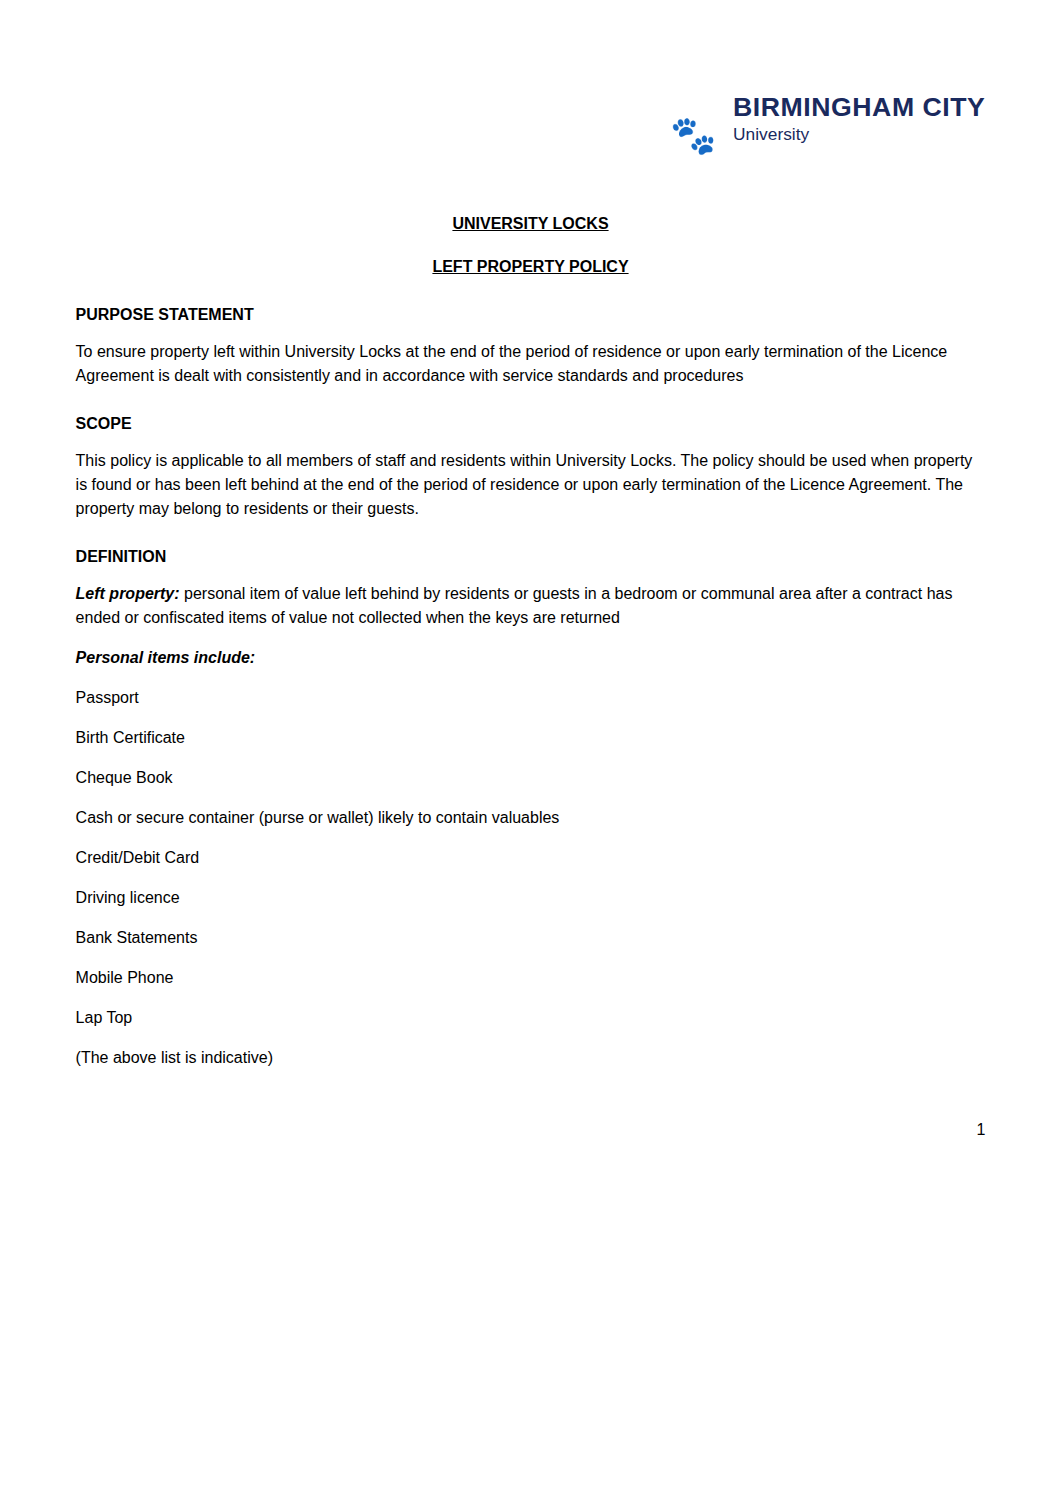🐾 BIRMINGHAM CITY
University
UNIVERSITY LOCKS LEFT PROPERTY POLICY
PURPOSE STATEMENT
To ensure property left within University Locks at the end of the period of residence or upon early termination of the Licence Agreement is dealt with consistently and in accordance with service standards and procedures
SCOPE
This policy is applicable to all members of staff and residents within University Locks. The policy should be used when property is found or has been left behind at the end of the period of residence or upon early termination of the Licence Agreement. The property may belong to residents or their guests.
DEFINITION
Left property: personal item of value left behind by residents or guests in a bedroom or communal area after a contract has ended or confiscated items of value not collected when the keys are returned
Personal items include:
Passport
Birth Certificate
Cheque Book
Cash or secure container (purse or wallet) likely to contain valuables
Credit/Debit Card
Driving licence
Bank Statements
Mobile Phone
Lap Top
(The above list is indicative)
1